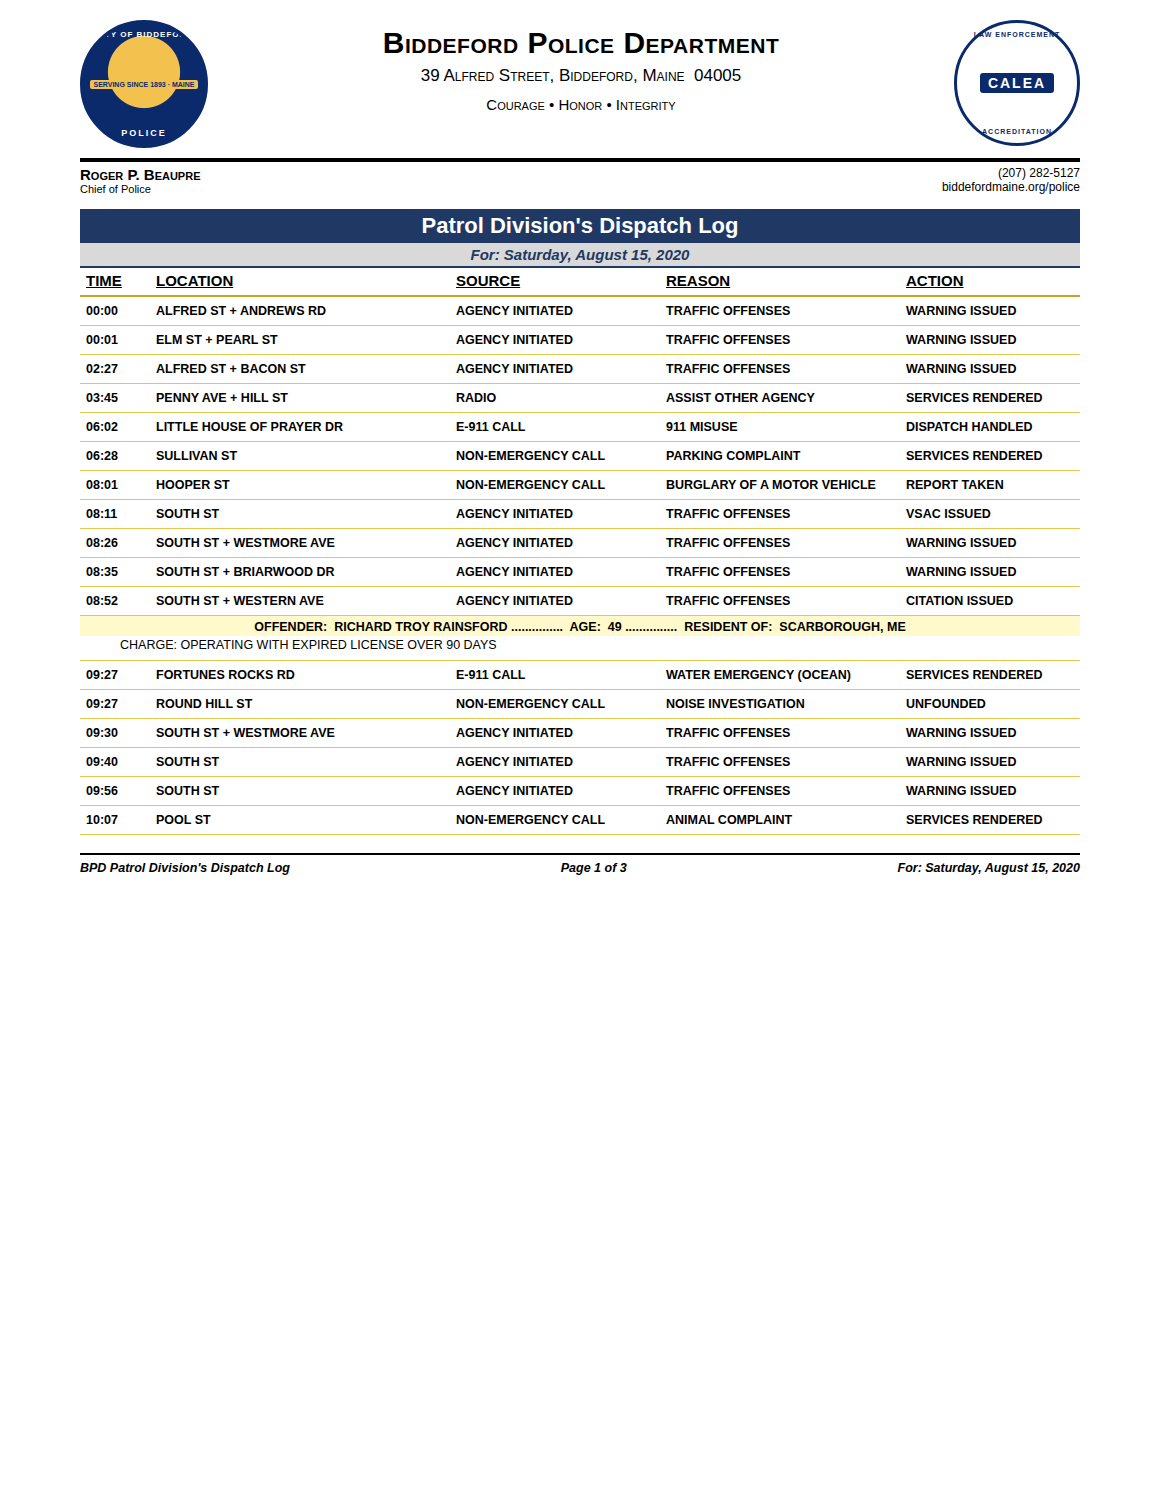CITY OF BIDDEFORD SERVING SINCE 1893 · MAINE POLICE
Biddeford Police Department
39 Alfred Street, Biddeford, Maine 04005
Courage • Honor • Integrity
LAW ENFORCEMENT CALEA ACCREDITATION
Roger P. BeaupreChief of Police
(207) 282-5127
biddefordmaine.org/police
Patrol Division's Dispatch Log
For: Saturday, August 15, 2020
| TIME | LOCATION | SOURCE | REASON | ACTION |
| --- | --- | --- | --- | --- |
| 00:00 | ALFRED ST + ANDREWS RD | AGENCY INITIATED | TRAFFIC OFFENSES | WARNING ISSUED |
| 00:01 | ELM ST + PEARL ST | AGENCY INITIATED | TRAFFIC OFFENSES | WARNING ISSUED |
| 02:27 | ALFRED ST + BACON ST | AGENCY INITIATED | TRAFFIC OFFENSES | WARNING ISSUED |
| 03:45 | PENNY AVE + HILL ST | RADIO | ASSIST OTHER AGENCY | SERVICES RENDERED |
| 06:02 | LITTLE HOUSE OF PRAYER DR | E-911 CALL | 911 MISUSE | DISPATCH HANDLED |
| 06:28 | SULLIVAN ST | NON-EMERGENCY CALL | PARKING COMPLAINT | SERVICES RENDERED |
| 08:01 | HOOPER ST | NON-EMERGENCY CALL | BURGLARY OF A MOTOR VEHICLE | REPORT TAKEN |
| 08:11 | SOUTH ST | AGENCY INITIATED | TRAFFIC OFFENSES | VSAC ISSUED |
| 08:26 | SOUTH ST + WESTMORE AVE | AGENCY INITIATED | TRAFFIC OFFENSES | WARNING ISSUED |
| 08:35 | SOUTH ST + BRIARWOOD DR | AGENCY INITIATED | TRAFFIC OFFENSES | WARNING ISSUED |
| 08:52 | SOUTH ST + WESTERN AVE | AGENCY INITIATED | TRAFFIC OFFENSES | CITATION ISSUED |
| OFFENDER: RICHARD TROY RAINSFORD ............... AGE: 49 ............... RESIDENT OF: SCARBOROUGH, ME |
| CHARGE: OPERATING WITH EXPIRED LICENSE OVER 90 DAYS |
| 09:27 | FORTUNES ROCKS RD | E-911 CALL | WATER EMERGENCY (OCEAN) | SERVICES RENDERED |
| 09:27 | ROUND HILL ST | NON-EMERGENCY CALL | NOISE INVESTIGATION | UNFOUNDED |
| 09:30 | SOUTH ST + WESTMORE AVE | AGENCY INITIATED | TRAFFIC OFFENSES | WARNING ISSUED |
| 09:40 | SOUTH ST | AGENCY INITIATED | TRAFFIC OFFENSES | WARNING ISSUED |
| 09:56 | SOUTH ST | AGENCY INITIATED | TRAFFIC OFFENSES | WARNING ISSUED |
| 10:07 | POOL ST | NON-EMERGENCY CALL | ANIMAL COMPLAINT | SERVICES RENDERED |
BPD Patrol Division's Dispatch Log
Page 1 of 3
For: Saturday, August 15, 2020